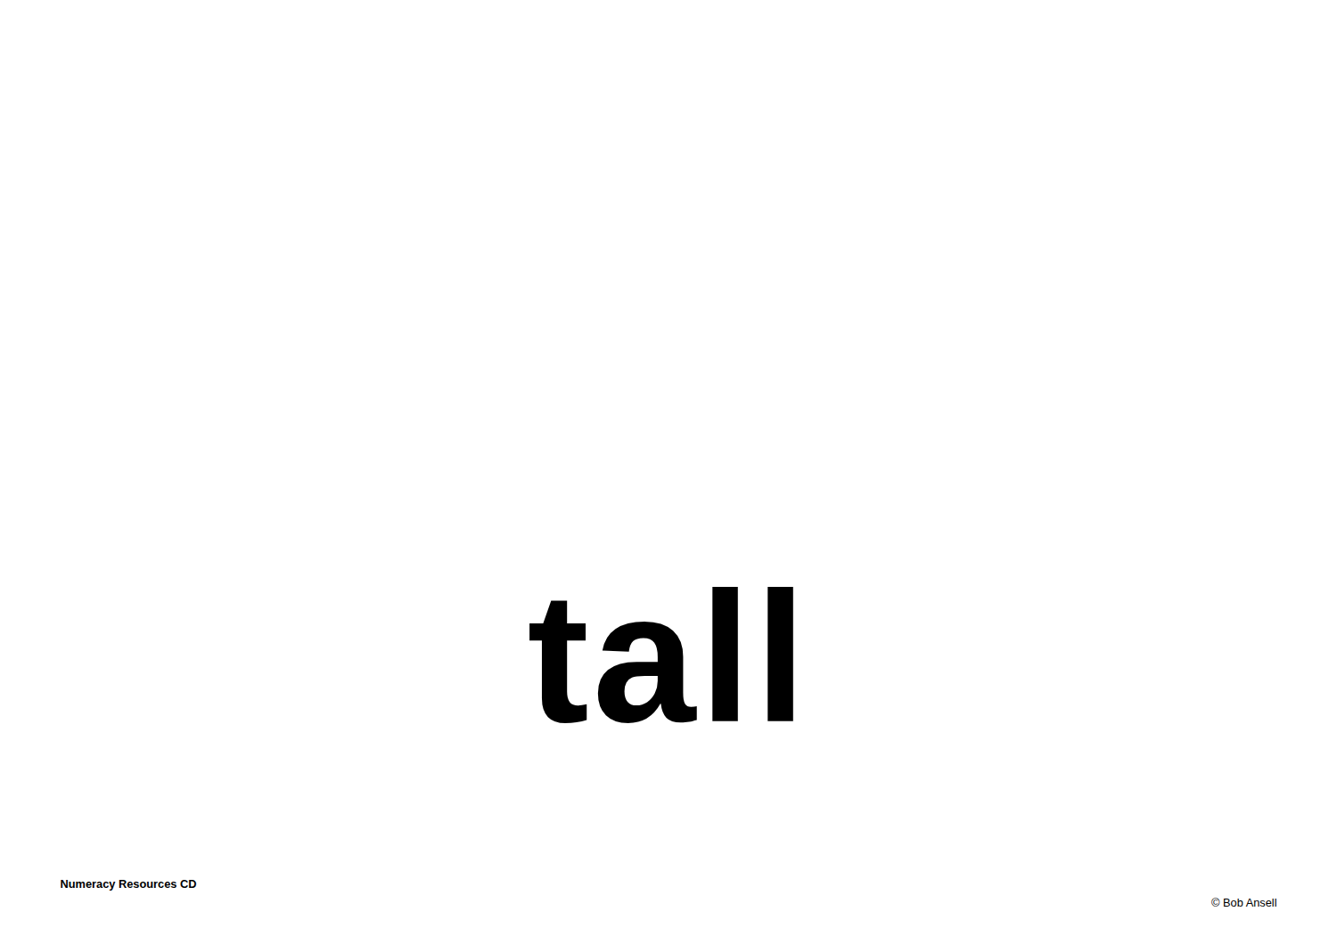tall
Numeracy Resources CD
© Bob Ansell